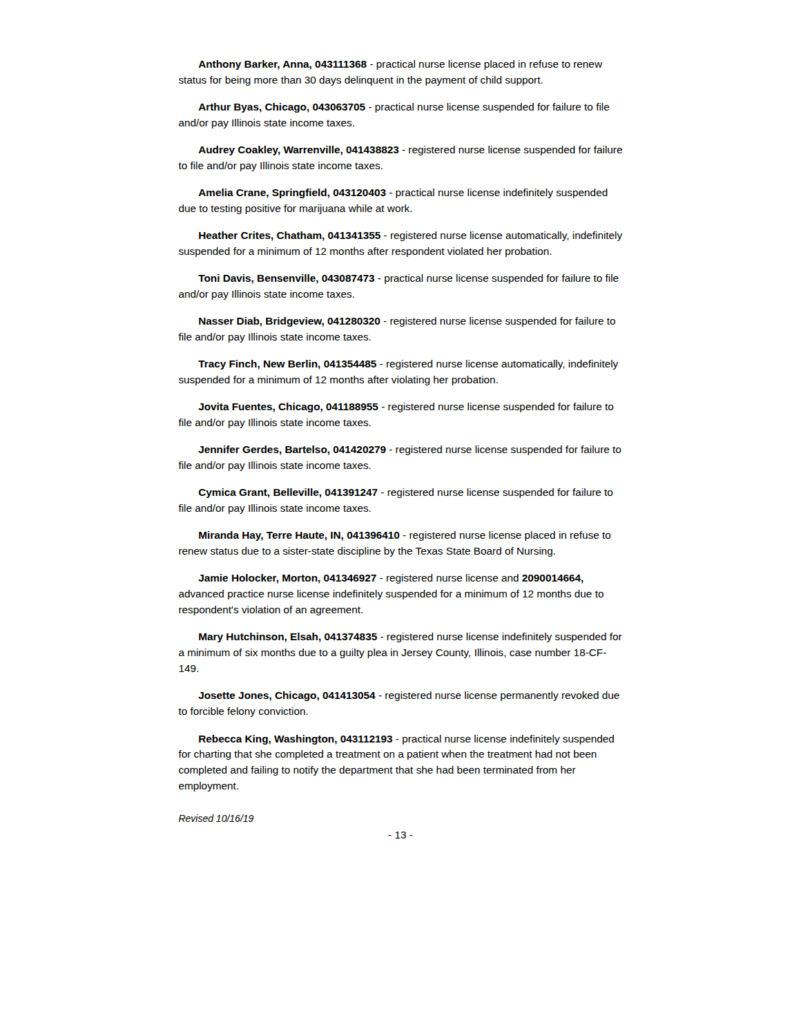Anthony Barker, Anna, 043111368 - practical nurse license placed in refuse to renew status for being more than 30 days delinquent in the payment of child support.
Arthur Byas, Chicago, 043063705 - practical nurse license suspended for failure to file and/or pay Illinois state income taxes.
Audrey Coakley, Warrenville, 041438823 - registered nurse license suspended for failure to file and/or pay Illinois state income taxes.
Amelia Crane, Springfield, 043120403 - practical nurse license indefinitely suspended due to testing positive for marijuana while at work.
Heather Crites, Chatham, 041341355 - registered nurse license automatically, indefinitely suspended for a minimum of 12 months after respondent violated her probation.
Toni Davis, Bensenville, 043087473 - practical nurse license suspended for failure to file and/or pay Illinois state income taxes.
Nasser Diab, Bridgeview, 041280320 - registered nurse license suspended for failure to file and/or pay Illinois state income taxes.
Tracy Finch, New Berlin, 041354485 - registered nurse license automatically, indefinitely suspended for a minimum of 12 months after violating her probation.
Jovita Fuentes, Chicago, 041188955 - registered nurse license suspended for failure to file and/or pay Illinois state income taxes.
Jennifer Gerdes, Bartelso, 041420279 - registered nurse license suspended for failure to file and/or pay Illinois state income taxes.
Cymica Grant, Belleville, 041391247 - registered nurse license suspended for failure to file and/or pay Illinois state income taxes.
Miranda Hay, Terre Haute, IN, 041396410 - registered nurse license placed in refuse to renew status due to a sister-state discipline by the Texas State Board of Nursing.
Jamie Holocker, Morton, 041346927 - registered nurse license and 2090014664, advanced practice nurse license indefinitely suspended for a minimum of 12 months due to respondent's violation of an agreement.
Mary Hutchinson, Elsah, 041374835 - registered nurse license indefinitely suspended for a minimum of six months due to a guilty plea in Jersey County, Illinois, case number 18-CF-149.
Josette Jones, Chicago, 041413054 - registered nurse license permanently revoked due to forcible felony conviction.
Rebecca King, Washington, 043112193 - practical nurse license indefinitely suspended for charting that she completed a treatment on a patient when the treatment had not been completed and failing to notify the department that she had been terminated from her employment.
Revised 10/16/19
- 13 -